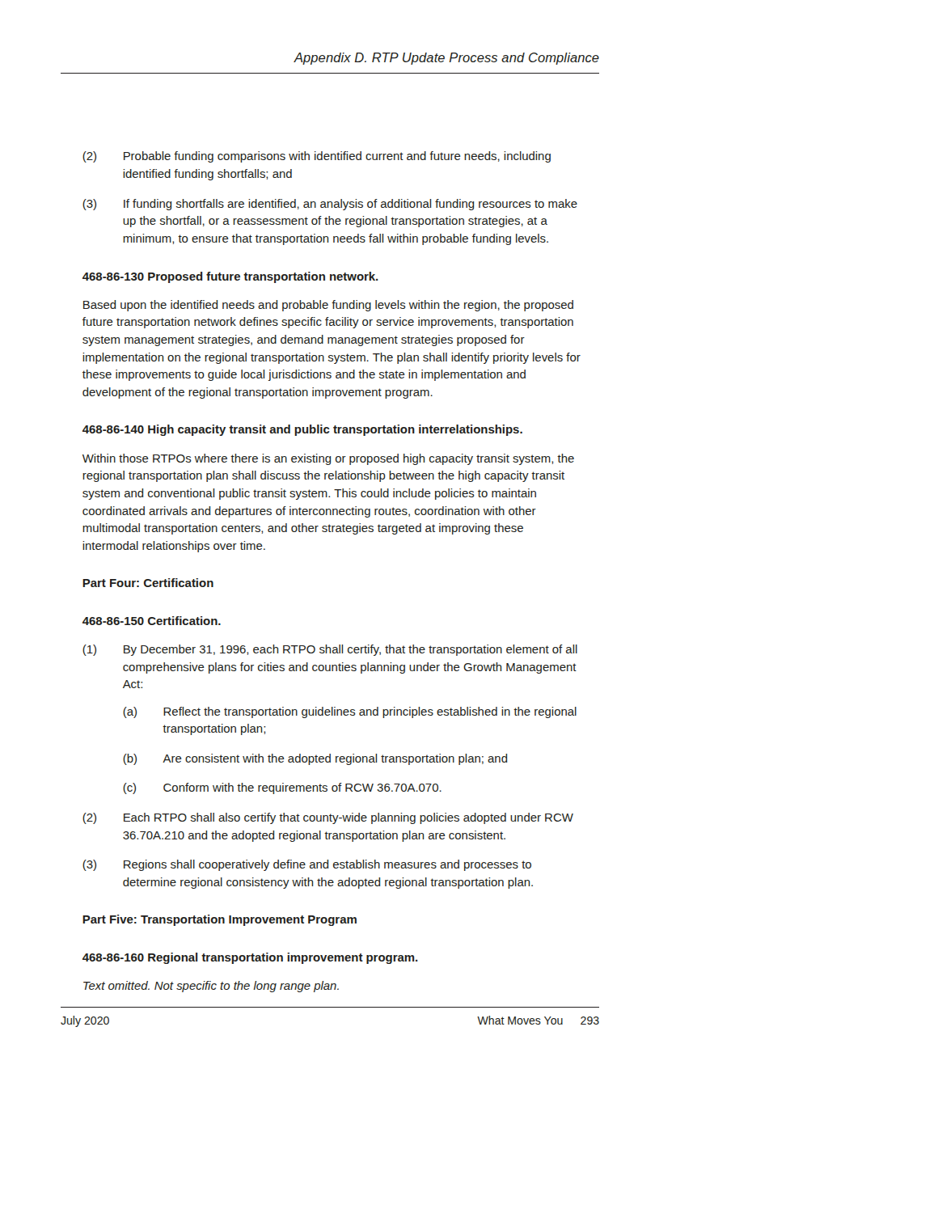Appendix D. RTP Update Process and Compliance
(2) Probable funding comparisons with identified current and future needs, including identified funding shortfalls; and
(3) If funding shortfalls are identified, an analysis of additional funding resources to make up the shortfall, or a reassessment of the regional transportation strategies, at a minimum, to ensure that transportation needs fall within probable funding levels.
468-86-130 Proposed future transportation network.
Based upon the identified needs and probable funding levels within the region, the proposed future transportation network defines specific facility or service improvements, transportation system management strategies, and demand management strategies proposed for implementation on the regional transportation system. The plan shall identify priority levels for these improvements to guide local jurisdictions and the state in implementation and development of the regional transportation improvement program.
468-86-140 High capacity transit and public transportation interrelationships.
Within those RTPOs where there is an existing or proposed high capacity transit system, the regional transportation plan shall discuss the relationship between the high capacity transit system and conventional public transit system. This could include policies to maintain coordinated arrivals and departures of interconnecting routes, coordination with other multimodal transportation centers, and other strategies targeted at improving these intermodal relationships over time.
Part Four: Certification
468-86-150 Certification.
(1) By December 31, 1996, each RTPO shall certify, that the transportation element of all comprehensive plans for cities and counties planning under the Growth Management Act:
(a) Reflect the transportation guidelines and principles established in the regional transportation plan;
(b) Are consistent with the adopted regional transportation plan; and
(c) Conform with the requirements of RCW 36.70A.070.
(2) Each RTPO shall also certify that county-wide planning policies adopted under RCW 36.70A.210 and the adopted regional transportation plan are consistent.
(3) Regions shall cooperatively define and establish measures and processes to determine regional consistency with the adopted regional transportation plan.
Part Five: Transportation Improvement Program
468-86-160 Regional transportation improvement program.
Text omitted. Not specific to the long range plan.
July 2020
What Moves You293